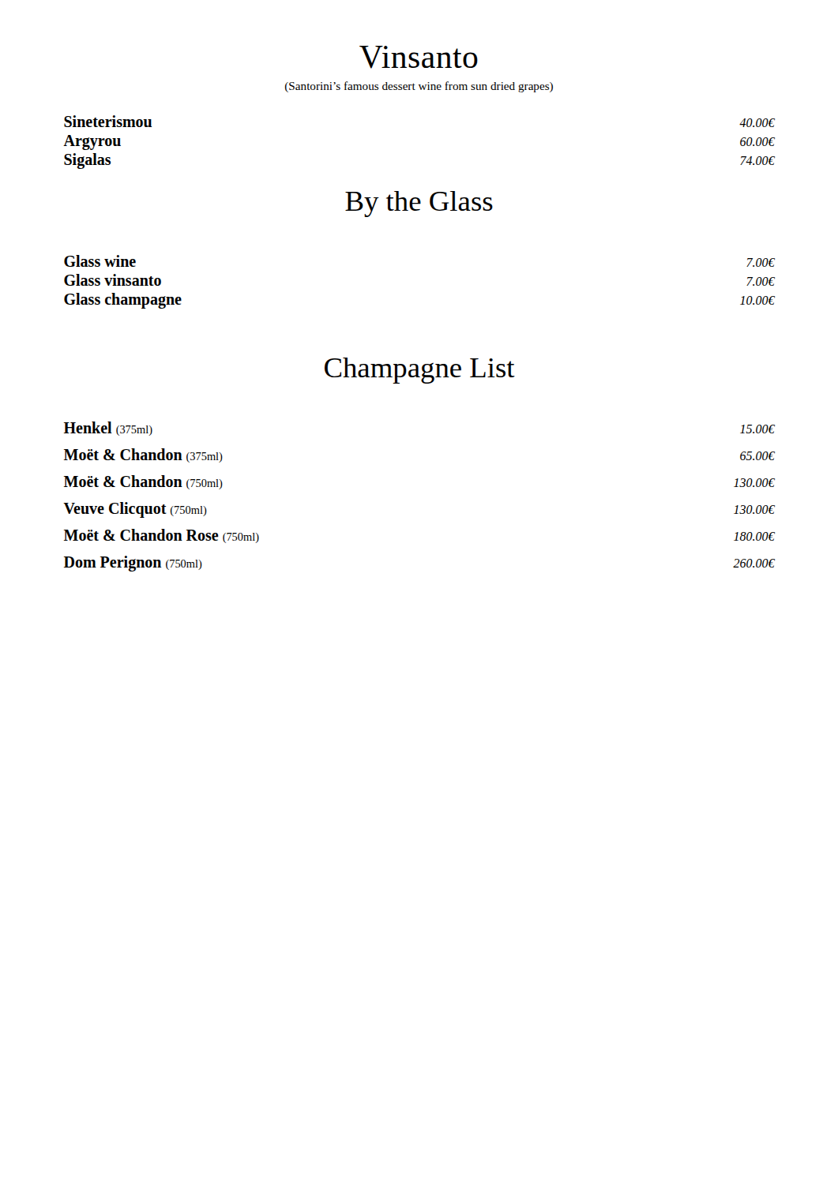Vinsanto
(Santorini’s famous dessert wine from sun dried grapes)
Sineterismou 40.00€
Argyrou 60.00€
Sigalas 74.00€
By the Glass
Glass wine 7.00€
Glass vinsanto 7.00€
Glass champagne 10.00€
Champagne List
Henkel (375ml) 15.00€
Moët & Chandon (375ml) 65.00€
Moët & Chandon (750ml) 130.00€
Veuve Clicquot (750ml) 130.00€
Moët & Chandon Rose (750ml) 180.00€
Dom Perignon (750ml) 260.00€